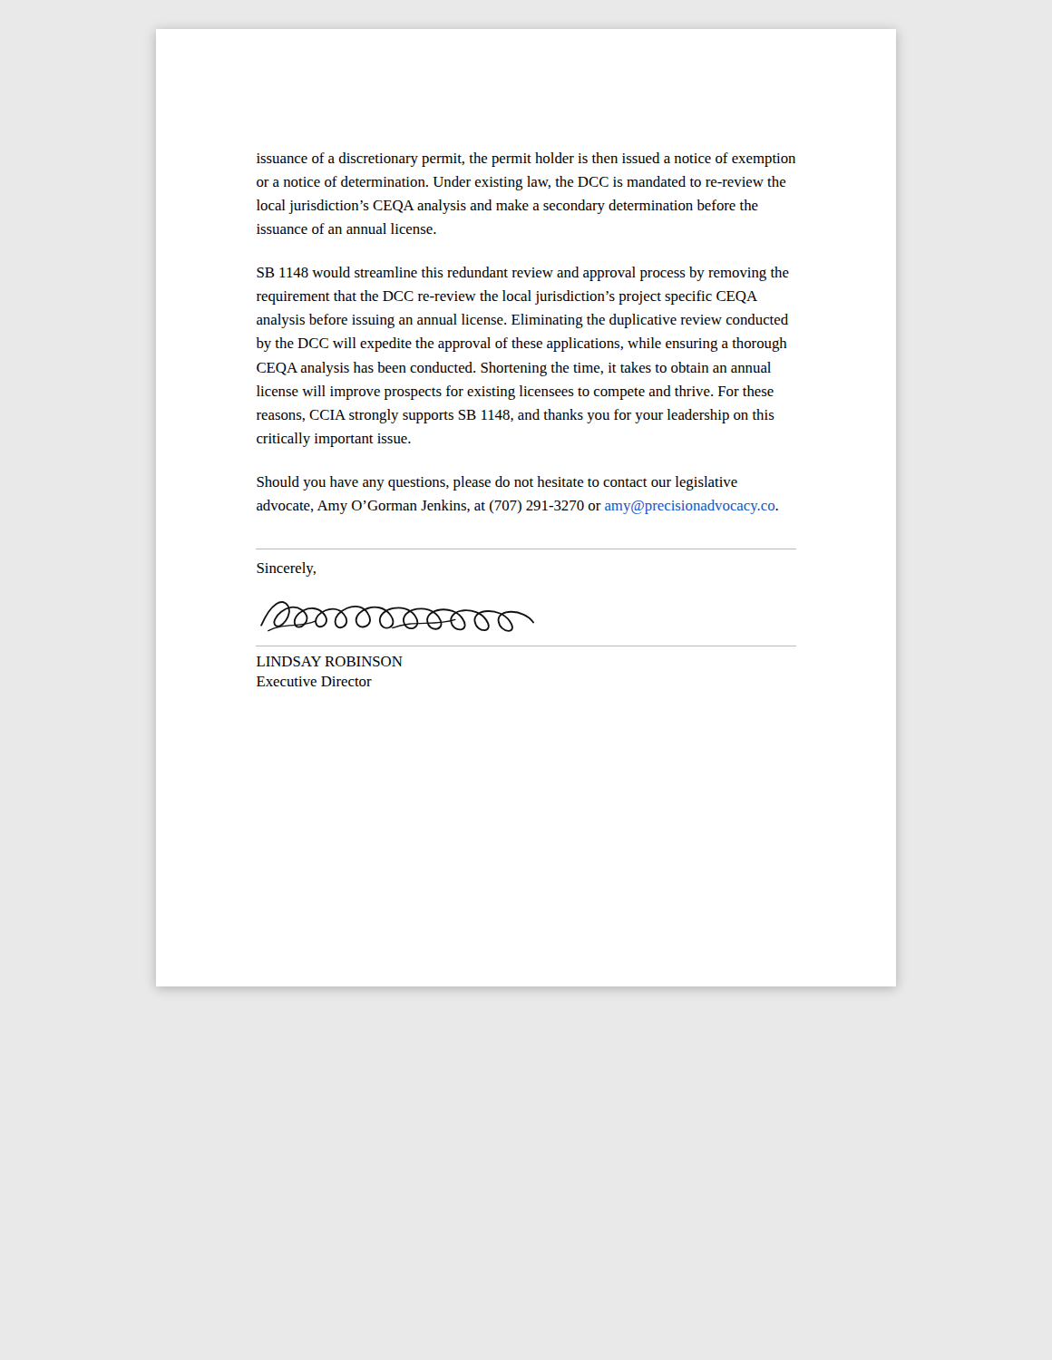issuance of a discretionary permit, the permit holder is then issued a notice of exemption or a notice of determination. Under existing law, the DCC is mandated to re-review the local jurisdiction’s CEQA analysis and make a secondary determination before the issuance of an annual license.
SB 1148 would streamline this redundant review and approval process by removing the requirement that the DCC re-review the local jurisdiction’s project specific CEQA analysis before issuing an annual license. Eliminating the duplicative review conducted by the DCC will expedite the approval of these applications, while ensuring a thorough CEQA analysis has been conducted. Shortening the time, it takes to obtain an annual license will improve prospects for existing licensees to compete and thrive. For these reasons, CCIA strongly supports SB 1148, and thanks you for your leadership on this critically important issue.
Should you have any questions, please do not hesitate to contact our legislative advocate, Amy O’Gorman Jenkins, at (707) 291-3270 or amy@precisionadvocacy.co.
Sincerely,
Lindsay Robinson Executive Director